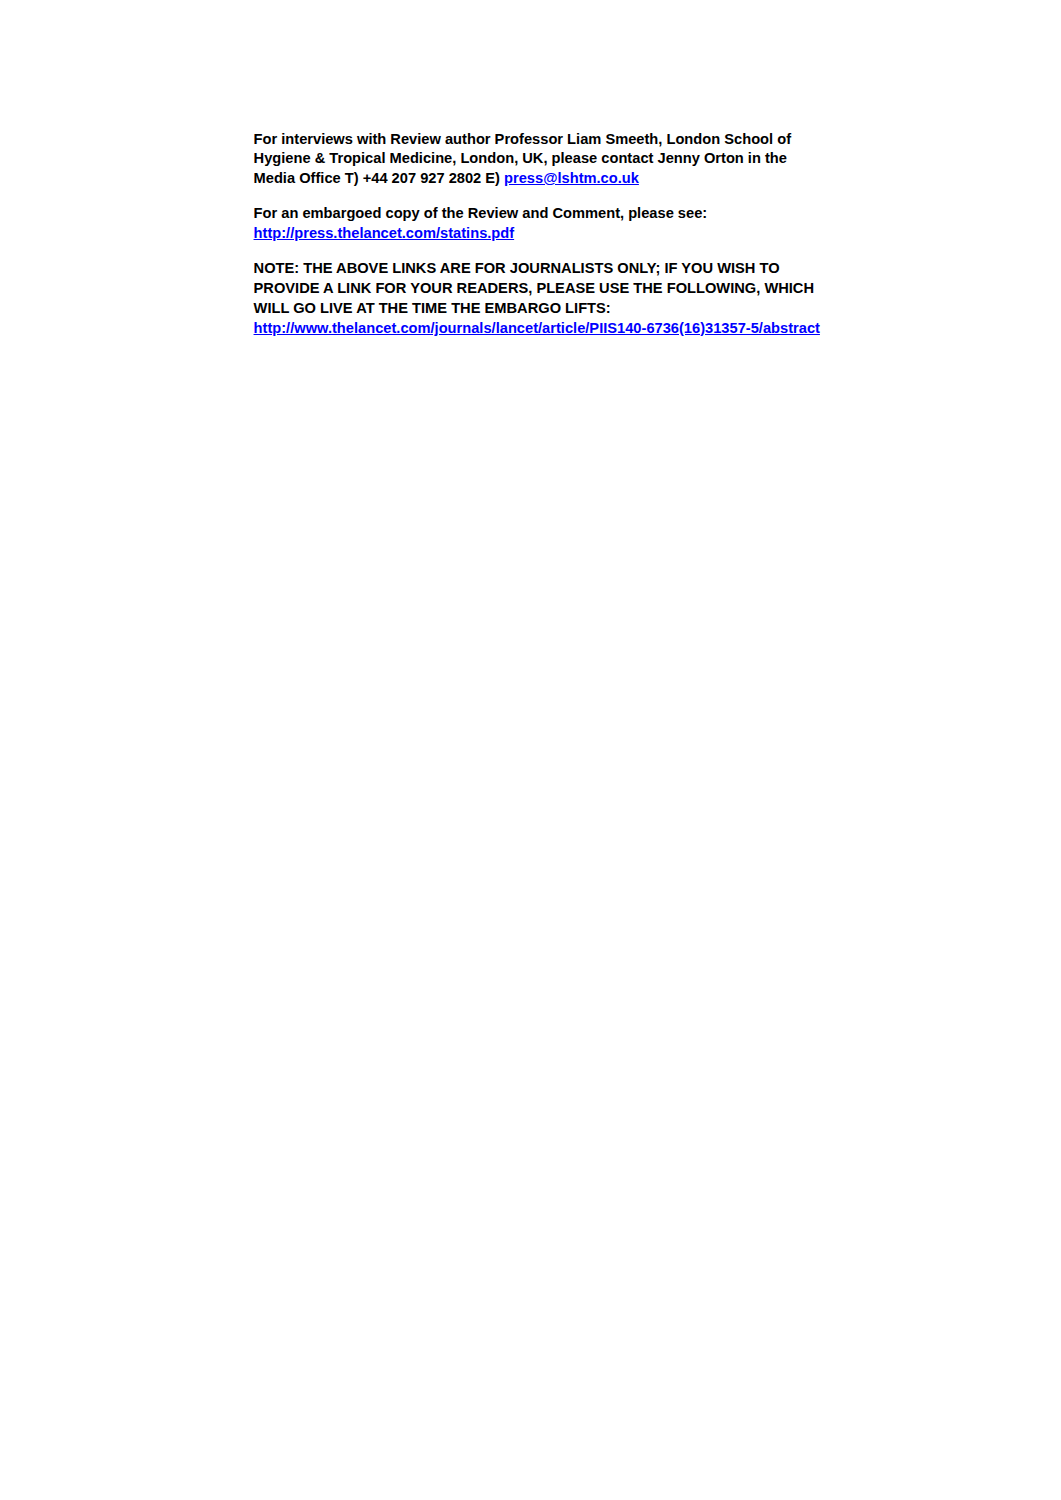For interviews with Review author Professor Liam Smeeth, London School of Hygiene & Tropical Medicine, London, UK, please contact Jenny Orton in the Media Office T) +44 207 927 2802 E) press@lshtm.co.uk
For an embargoed copy of the Review and Comment, please see:
http://press.thelancet.com/statins.pdf
NOTE: THE ABOVE LINKS ARE FOR JOURNALISTS ONLY; IF YOU WISH TO PROVIDE A LINK FOR YOUR READERS, PLEASE USE THE FOLLOWING, WHICH WILL GO LIVE AT THE TIME THE EMBARGO LIFTS:
http://www.thelancet.com/journals/lancet/article/PIIS140-6736(16)31357-5/abstract